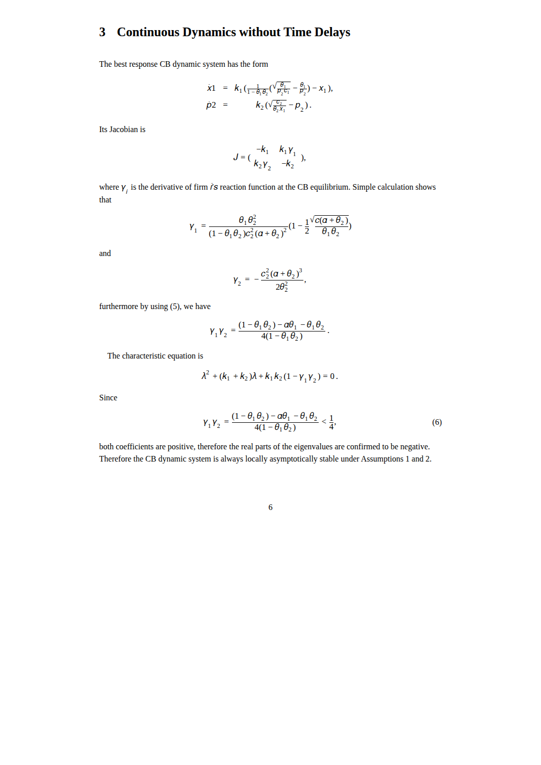3 Continuous Dynamics without Time Delays
The best response CB dynamic system has the form
x˙ 1 = k1 ( 1 1−θ1θ2 ( θ1 p2c1 − θ1 p2 ) − x1 ) , p˙ 2 = k2 ( c2 θ2x1 − p2 ) .
Its Jacobian is
J = ( −k1 k1γ1 k2γ2 −k2 ) ,
where γi is the derivative of firm i′s reaction function at the CB equilibrium. Simple calculation shows that
γ1 = θ1θ22 (1−θ1θ2) c22 (α+θ2)2 ( 1 − 12 c(α+θ2) θ1θ2 )
and
γ2 = − c22 (α+θ2)3 2θ22 ,
furthermore by using (5), we have
γ1γ2 = (1−θ1θ2) −αθ1 −θ1θ2 4(1−θ1θ2) .
The characteristic equation is
λ2 + (k1+k2) λ + k1k2 (1−γ1γ2) =0.
Since
γ1γ2 = (1−θ1θ2) −αθ1 −θ1θ2 4(1−θ1θ2) < 14 , (6)
both coefficients are positive, therefore the real parts of the eigenvalues are confirmed to be negative. Therefore the CB dynamic system is always locally asymptotically stable under Assumptions 1 and 2.
6